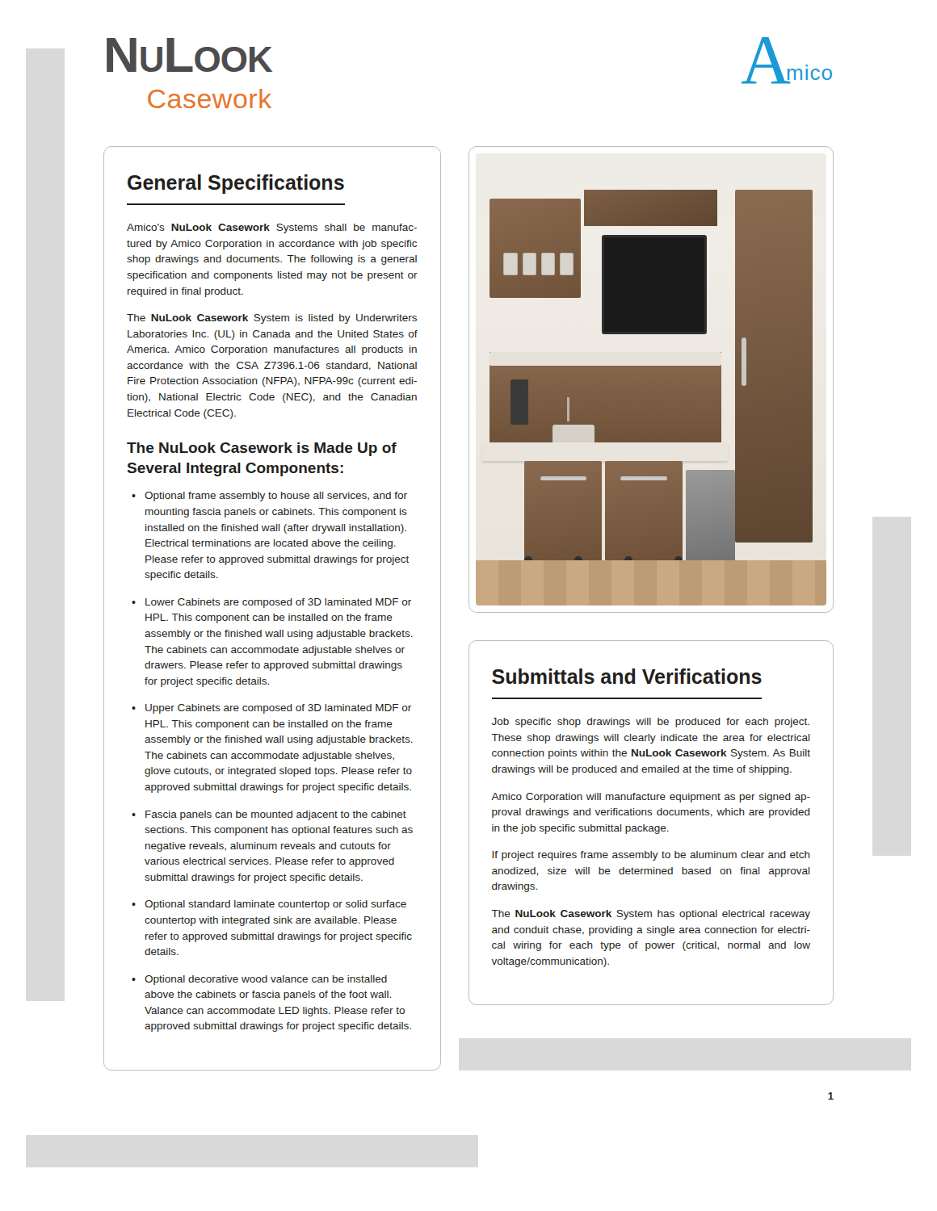NULOOK
Casework
Amico
General Specifications
Amico's NuLook Casework Systems shall be manufactured by Amico Corporation in accordance with job specific shop drawings and documents. The following is a general specification and components listed may not be present or required in final product.
The NuLook Casework System is listed by Underwriters Laboratories Inc. (UL) in Canada and the United States of America. Amico Corporation manufactures all products in accordance with the CSA Z7396.1-06 standard, National Fire Protection Association (NFPA), NFPA-99c (current edition), National Electric Code (NEC), and the Canadian Electrical Code (CEC).
The NuLook Casework is Made Up of Several Integral Components:
Optional frame assembly to house all services, and for mounting fascia panels or cabinets. This component is installed on the finished wall (after drywall installation). Electrical terminations are located above the ceiling. Please refer to approved submittal drawings for project specific details.
Lower Cabinets are composed of 3D laminated MDF or HPL. This component can be installed on the frame assembly or the finished wall using adjustable brackets. The cabinets can accommodate adjustable shelves or drawers. Please refer to approved submittal drawings for project specific details.
Upper Cabinets are composed of 3D laminated MDF or HPL. This component can be installed on the frame assembly or the finished wall using adjustable brackets. The cabinets can accommodate adjustable shelves, glove cutouts, or integrated sloped tops. Please refer to approved submittal drawings for project specific details.
Fascia panels can be mounted adjacent to the cabinet sections. This component has optional features such as negative reveals, aluminum reveals and cutouts for various electrical services. Please refer to approved submittal drawings for project specific details.
Optional standard laminate countertop or solid surface countertop with integrated sink are available. Please refer to approved submittal drawings for project specific details.
Optional decorative wood valance can be installed above the cabinets or fascia panels of the foot wall. Valance can accommodate LED lights. Please refer to approved submittal drawings for project specific details.
Submittals and Verifications
Job specific shop drawings will be produced for each project. These shop drawings will clearly indicate the area for electrical connection points within the NuLook Casework System. As Built drawings will be produced and emailed at the time of shipping.
Amico Corporation will manufacture equipment as per signed approval drawings and verifications documents, which are provided in the job specific submittal package.
If project requires frame assembly to be aluminum clear and etch anodized, size will be determined based on final approval drawings.
The NuLook Casework System has optional electrical raceway and conduit chase, providing a single area connection for electrical wiring for each type of power (critical, normal and low voltage/communication).
1